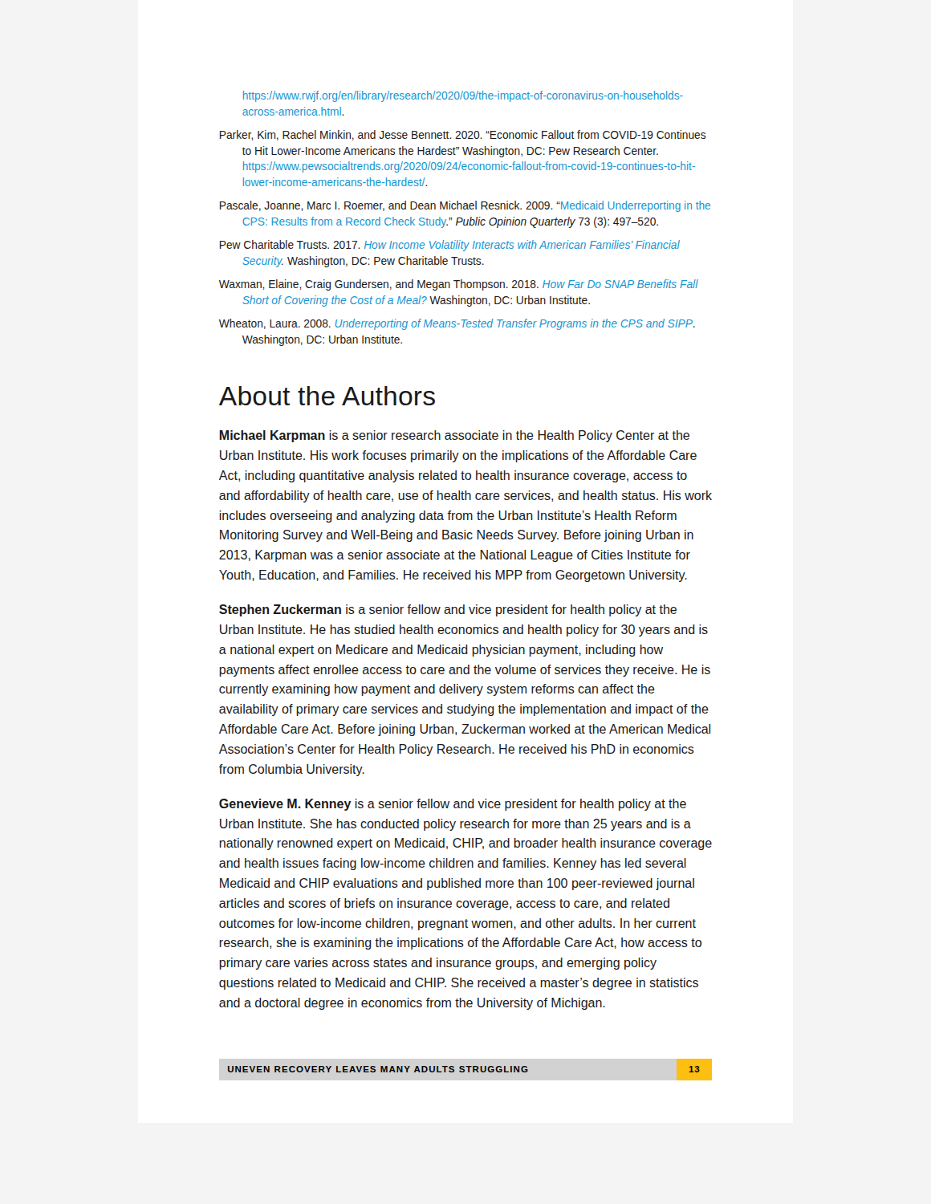https://www.rwjf.org/en/library/research/2020/09/the-impact-of-coronavirus-on-households-across-america.html.
Parker, Kim, Rachel Minkin, and Jesse Bennett. 2020. “Economic Fallout from COVID-19 Continues to Hit Lower-Income Americans the Hardest” Washington, DC: Pew Research Center. https://www.pewsocialtrends.org/2020/09/24/economic-fallout-from-covid-19-continues-to-hit-lower-income-americans-the-hardest/.
Pascale, Joanne, Marc I. Roemer, and Dean Michael Resnick. 2009. “Medicaid Underreporting in the CPS: Results from a Record Check Study.” Public Opinion Quarterly 73 (3): 497–520.
Pew Charitable Trusts. 2017. How Income Volatility Interacts with American Families’ Financial Security. Washington, DC: Pew Charitable Trusts.
Waxman, Elaine, Craig Gundersen, and Megan Thompson. 2018. How Far Do SNAP Benefits Fall Short of Covering the Cost of a Meal? Washington, DC: Urban Institute.
Wheaton, Laura. 2008. Underreporting of Means-Tested Transfer Programs in the CPS and SIPP. Washington, DC: Urban Institute.
About the Authors
Michael Karpman is a senior research associate in the Health Policy Center at the Urban Institute. His work focuses primarily on the implications of the Affordable Care Act, including quantitative analysis related to health insurance coverage, access to and affordability of health care, use of health care services, and health status. His work includes overseeing and analyzing data from the Urban Institute’s Health Reform Monitoring Survey and Well-Being and Basic Needs Survey. Before joining Urban in 2013, Karpman was a senior associate at the National League of Cities Institute for Youth, Education, and Families. He received his MPP from Georgetown University.
Stephen Zuckerman is a senior fellow and vice president for health policy at the Urban Institute. He has studied health economics and health policy for 30 years and is a national expert on Medicare and Medicaid physician payment, including how payments affect enrollee access to care and the volume of services they receive. He is currently examining how payment and delivery system reforms can affect the availability of primary care services and studying the implementation and impact of the Affordable Care Act. Before joining Urban, Zuckerman worked at the American Medical Association’s Center for Health Policy Research. He received his PhD in economics from Columbia University.
Genevieve M. Kenney is a senior fellow and vice president for health policy at the Urban Institute. She has conducted policy research for more than 25 years and is a nationally renowned expert on Medicaid, CHIP, and broader health insurance coverage and health issues facing low-income children and families. Kenney has led several Medicaid and CHIP evaluations and published more than 100 peer-reviewed journal articles and scores of briefs on insurance coverage, access to care, and related outcomes for low-income children, pregnant women, and other adults. In her current research, she is examining the implications of the Affordable Care Act, how access to primary care varies across states and insurance groups, and emerging policy questions related to Medicaid and CHIP. She received a master’s degree in statistics and a doctoral degree in economics from the University of Michigan.
Uneven Recovery Leaves Many Adults Struggling
13